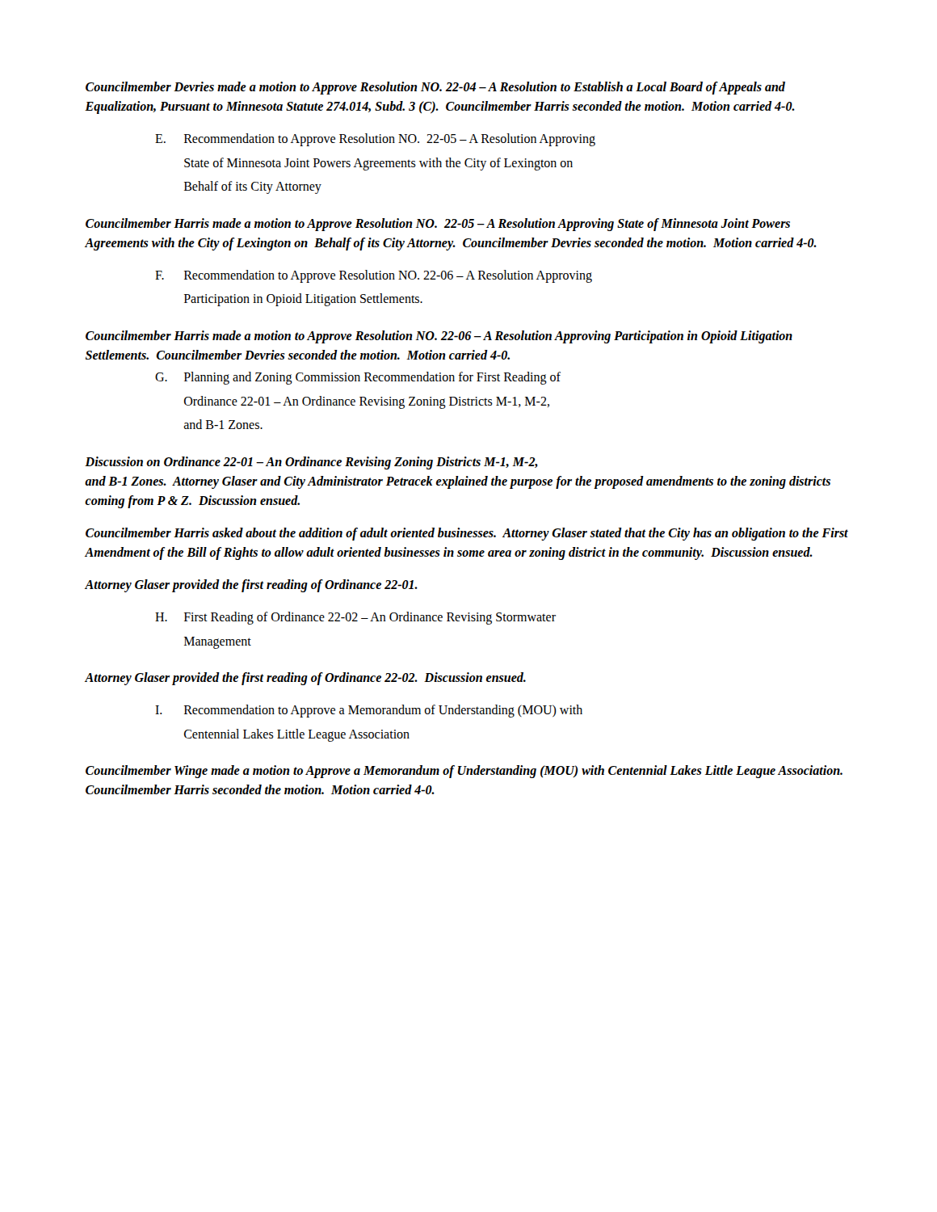Councilmember Devries made a motion to Approve Resolution NO. 22-04 – A Resolution to Establish a Local Board of Appeals and Equalization, Pursuant to Minnesota Statute 274.014, Subd. 3 (C). Councilmember Harris seconded the motion. Motion carried 4-0.
E.
Recommendation to Approve Resolution NO. 22-05 – A Resolution Approving State of Minnesota Joint Powers Agreements with the City of Lexington on Behalf of its City Attorney
Councilmember Harris made a motion to Approve Resolution NO. 22-05 – A Resolution Approving State of Minnesota Joint Powers Agreements with the City of Lexington on Behalf of its City Attorney. Councilmember Devries seconded the motion. Motion carried 4-0.
F.
Recommendation to Approve Resolution NO. 22-06 – A Resolution Approving Participation in Opioid Litigation Settlements.
Councilmember Harris made a motion to Approve Resolution NO. 22-06 – A Resolution Approving Participation in Opioid Litigation Settlements. Councilmember Devries seconded the motion. Motion carried 4-0.
G.
Planning and Zoning Commission Recommendation for First Reading of Ordinance 22-01 – An Ordinance Revising Zoning Districts M-1, M-2, and B-1 Zones.
Discussion on Ordinance 22-01 – An Ordinance Revising Zoning Districts M-1, M-2,
and B-1 Zones. Attorney Glaser and City Administrator Petracek explained the purpose for the proposed amendments to the zoning districts coming from P & Z. Discussion ensued.
Councilmember Harris asked about the addition of adult oriented businesses. Attorney Glaser stated that the City has an obligation to the First Amendment of the Bill of Rights to allow adult oriented businesses in some area or zoning district in the community. Discussion ensued.
Attorney Glaser provided the first reading of Ordinance 22-01.
H.
First Reading of Ordinance 22-02 – An Ordinance Revising Stormwater Management
Attorney Glaser provided the first reading of Ordinance 22-02. Discussion ensued.
I.
Recommendation to Approve a Memorandum of Understanding (MOU) with Centennial Lakes Little League Association
Councilmember Winge made a motion to Approve a Memorandum of Understanding (MOU) with Centennial Lakes Little League Association. Councilmember Harris seconded the motion. Motion carried 4-0.